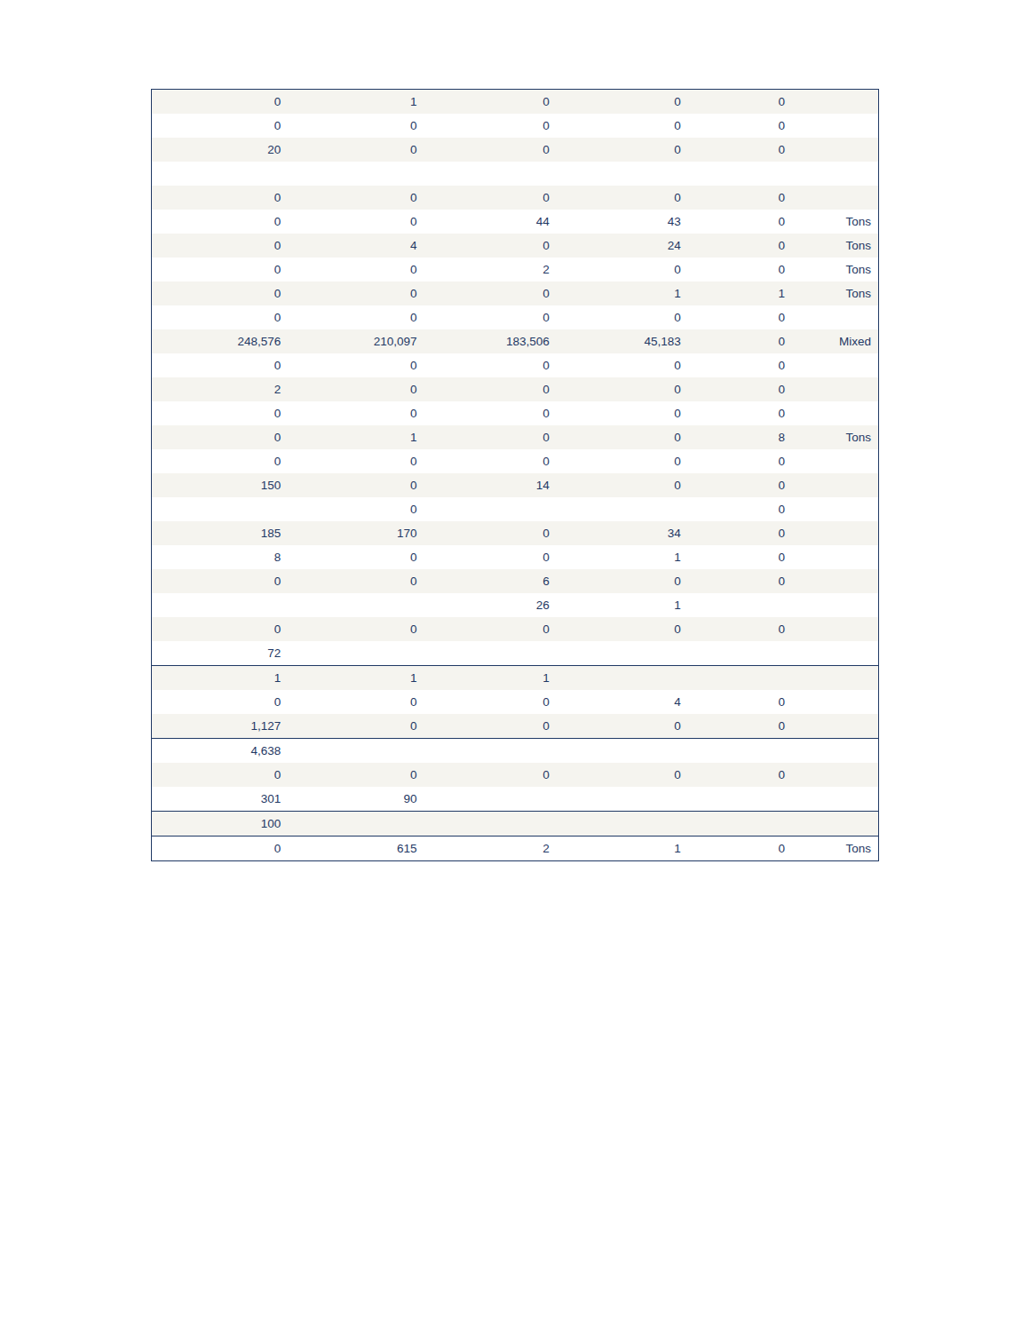| 0 | 1 | 0 | 0 | 0 | |
| 0 | 0 | 0 | 0 | 0 | |
| 20 | 0 | 0 | 0 | 0 | |
| 0 | 0 | 0 | 0 | 0 | |
| 0 | 0 | 44 | 43 | 0 | Tons |
| 0 | 4 | 0 | 24 | 0 | Tons |
| 0 | 0 | 2 | 0 | 0 | Tons |
| 0 | 0 | 0 | 1 | 1 | Tons |
| 0 | 0 | 0 | 0 | 0 | |
| 248,576 | 210,097 | 183,506 | 45,183 | 0 | Mixed |
| 0 | 0 | 0 | 0 | 0 | |
| 2 | 0 | 0 | 0 | 0 | |
| 0 | 0 | 0 | 0 | 0 | |
| 0 | 1 | 0 | 0 | 8 | Tons |
| 0 | 0 | 0 | 0 | 0 | |
| 150 | 0 | 14 | 0 | 0 | |
| | 0 | | | 0 | |
| 185 | 170 | 0 | 34 | 0 | |
| 8 | 0 | 0 | 1 | 0 | |
| 0 | 0 | 6 | 0 | 0 | |
| | | 26 | 1 | | |
| 0 | 0 | 0 | 0 | 0 | |
| 72 | | | | | |
| 1 | 1 | 1 | | | |
| 0 | 0 | 0 | 4 | 0 | |
| 1,127 | 0 | 0 | 0 | 0 | |
| 4,638 | | | | | |
| 0 | 0 | 0 | 0 | 0 | |
| 301 | 90 | | | | |
| 100 | | | | | |
| 0 | 615 | 2 | 1 | 0 | Tons |